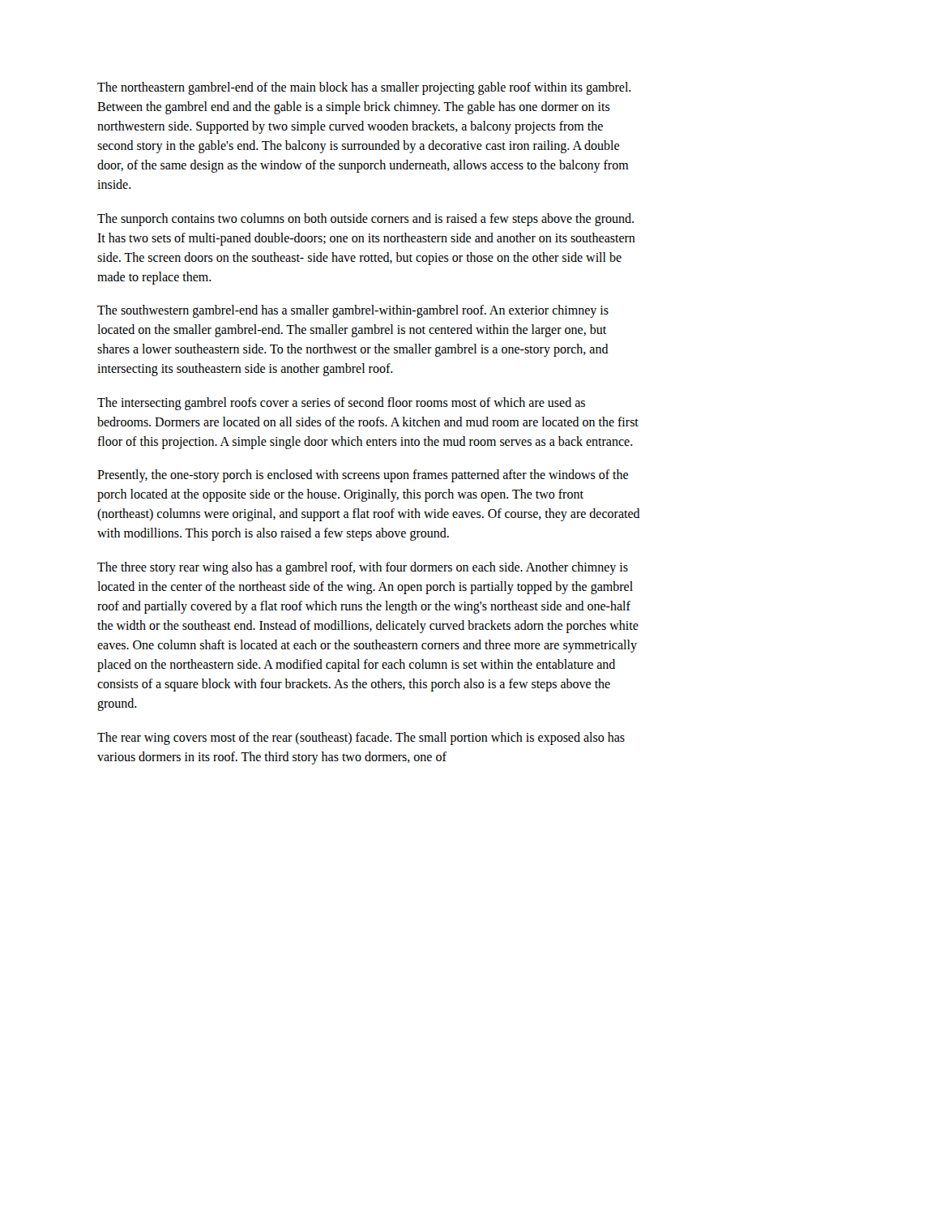The northeastern gambrel-end of the main block has a smaller projecting gable roof within its gambrel. Between the gambrel end and the gable is a simple brick chimney. The gable has one dormer on its northwestern side. Supported by two simple curved wooden brackets, a balcony projects from the second story in the gable's end. The balcony is surrounded by a decorative cast iron railing. A double door, of the same design as the window of the sunporch underneath, allows access to the balcony from inside.
The sunporch contains two columns on both outside corners and is raised a few steps above the ground. It has two sets of multi-paned double-doors; one on its northeastern side and another on its southeastern side. The screen doors on the southeast- side have rotted, but copies or those on the other side will be made to replace them.
The southwestern gambrel-end has a smaller gambrel-within-gambrel roof. An exterior chimney is located on the smaller gambrel-end. The smaller gambrel is not centered within the larger one, but shares a lower southeastern side. To the northwest or the smaller gambrel is a one-story porch, and intersecting its southeastern side is another gambrel roof.
The intersecting gambrel roofs cover a series of second floor rooms most of which are used as bedrooms. Dormers are located on all sides of the roofs. A kitchen and mud room are located on the first floor of this projection. A simple single door which enters into the mud room serves as a back entrance.
Presently, the one-story porch is enclosed with screens upon frames patterned after the windows of the porch located at the opposite side or the house. Originally, this porch was open. The two front (northeast) columns were original, and support a flat roof with wide eaves. Of course, they are decorated with modillions. This porch is also raised a few steps above ground.
The three story rear wing also has a gambrel roof, with four dormers on each side. Another chimney is located in the center of the northeast side of the wing. An open porch is partially topped by the gambrel roof and partially covered by a flat roof which runs the length or the wing's northeast side and one-half the width or the southeast end. Instead of modillions, delicately curved brackets adorn the porches white eaves. One column shaft is located at each or the southeastern corners and three more are symmetrically placed on the northeastern side. A modified capital for each column is set within the entablature and consists of a square block with four brackets. As the others, this porch also is a few steps above the ground.
The rear wing covers most of the rear (southeast) facade. The small portion which is exposed also has various dormers in its roof. The third story has two dormers, one of